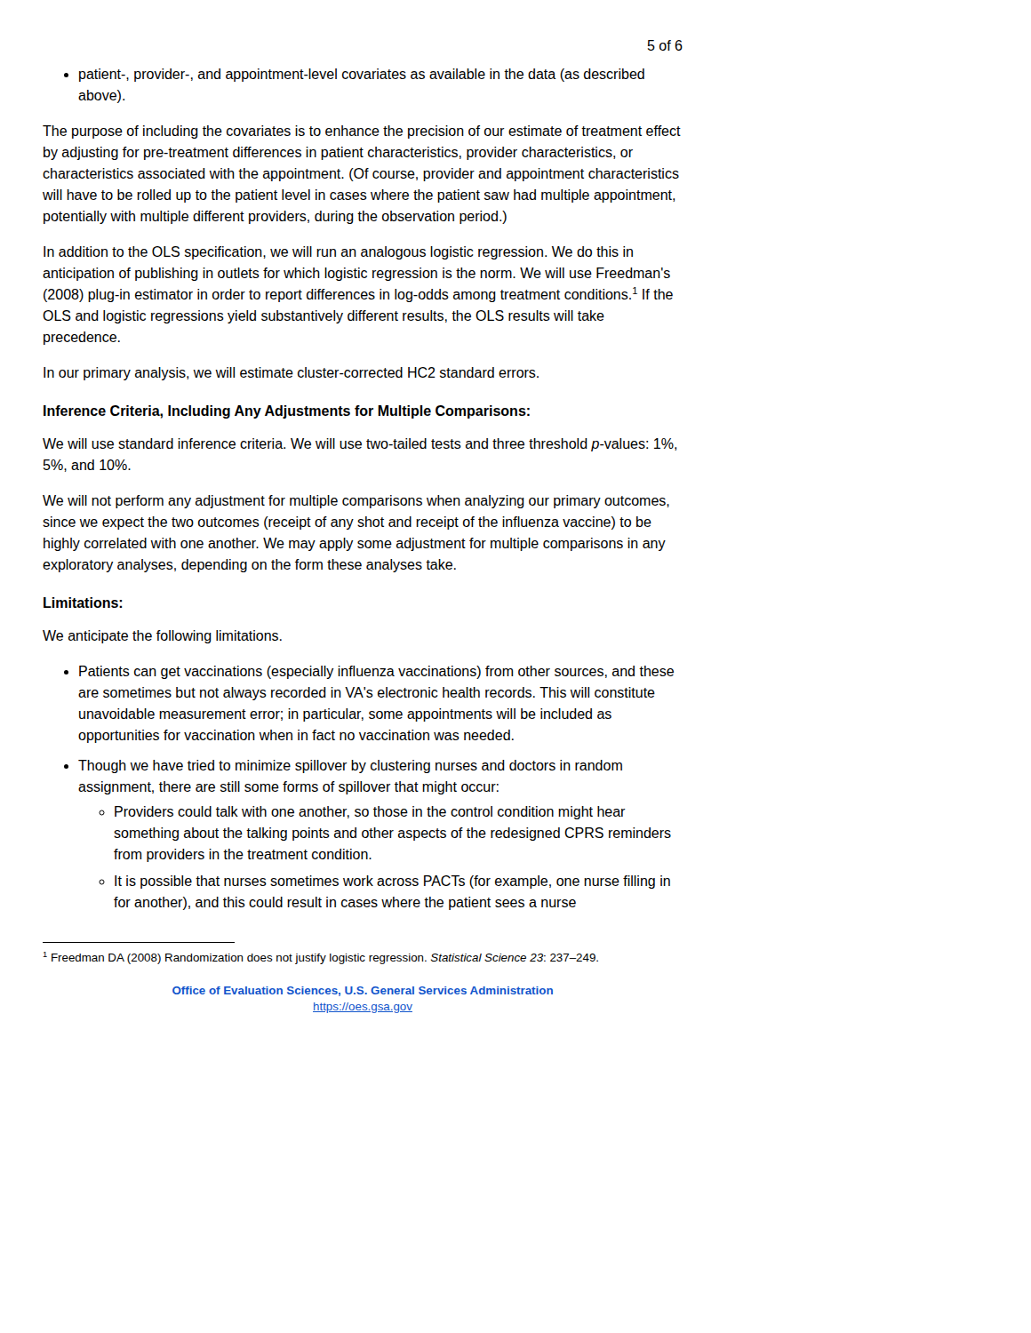5 of 6
patient-, provider-, and appointment-level covariates as available in the data (as described above).
The purpose of including the covariates is to enhance the precision of our estimate of treatment effect by adjusting for pre-treatment differences in patient characteristics, provider characteristics, or characteristics associated with the appointment. (Of course, provider and appointment characteristics will have to be rolled up to the patient level in cases where the patient saw had multiple appointment, potentially with multiple different providers, during the observation period.)
In addition to the OLS specification, we will run an analogous logistic regression. We do this in anticipation of publishing in outlets for which logistic regression is the norm. We will use Freedman's (2008) plug-in estimator in order to report differences in log-odds among treatment conditions.1 If the OLS and logistic regressions yield substantively different results, the OLS results will take precedence.
In our primary analysis, we will estimate cluster-corrected HC2 standard errors.
Inference Criteria, Including Any Adjustments for Multiple Comparisons:
We will use standard inference criteria. We will use two-tailed tests and three threshold p-values: 1%, 5%, and 10%.
We will not perform any adjustment for multiple comparisons when analyzing our primary outcomes, since we expect the two outcomes (receipt of any shot and receipt of the influenza vaccine) to be highly correlated with one another. We may apply some adjustment for multiple comparisons in any exploratory analyses, depending on the form these analyses take.
Limitations:
We anticipate the following limitations.
Patients can get vaccinations (especially influenza vaccinations) from other sources, and these are sometimes but not always recorded in VA's electronic health records. This will constitute unavoidable measurement error; in particular, some appointments will be included as opportunities for vaccination when in fact no vaccination was needed.
Though we have tried to minimize spillover by clustering nurses and doctors in random assignment, there are still some forms of spillover that might occur:
Providers could talk with one another, so those in the control condition might hear something about the talking points and other aspects of the redesigned CPRS reminders from providers in the treatment condition.
It is possible that nurses sometimes work across PACTs (for example, one nurse filling in for another), and this could result in cases where the patient sees a nurse
1 Freedman DA (2008) Randomization does not justify logistic regression. Statistical Science 23: 237–249.
Office of Evaluation Sciences, U.S. General Services Administration
https://oes.gsa.gov